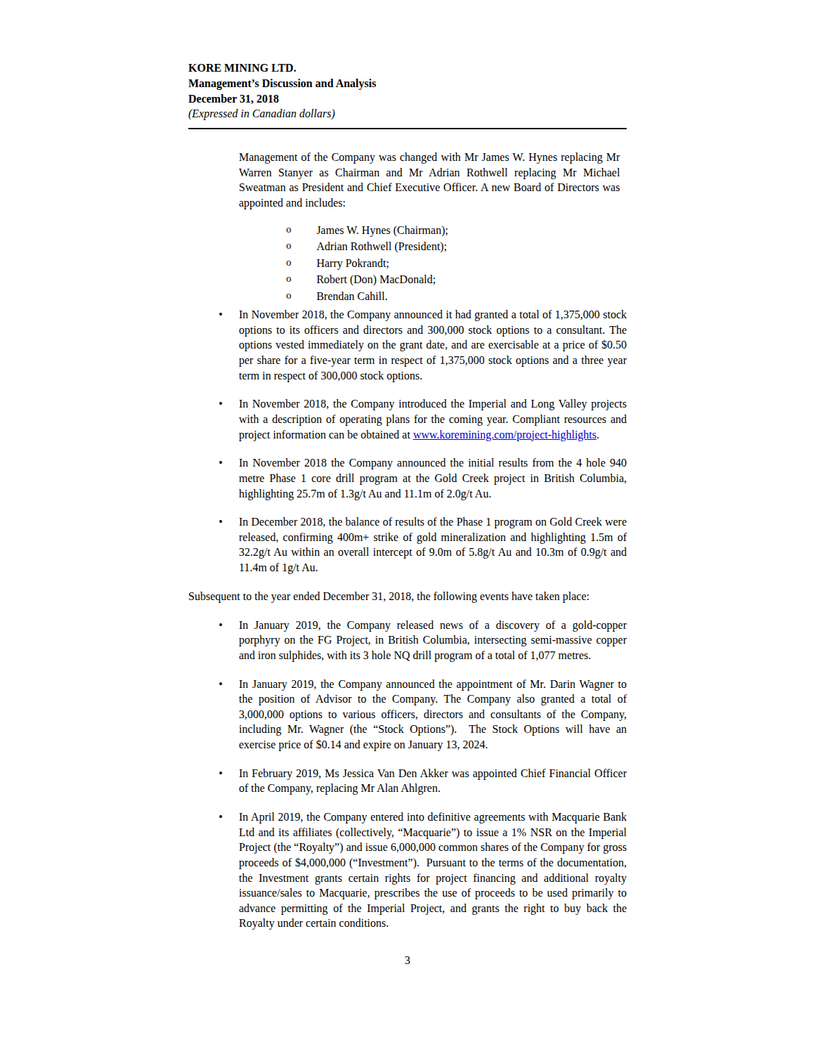KORE MINING LTD.
Management’s Discussion and Analysis
December 31, 2018
(Expressed in Canadian dollars)
Management of the Company was changed with Mr James W. Hynes replacing Mr Warren Stanyer as Chairman and Mr Adrian Rothwell replacing Mr Michael Sweatman as President and Chief Executive Officer. A new Board of Directors was appointed and includes:
James W. Hynes (Chairman);
Adrian Rothwell (President);
Harry Pokrandt;
Robert (Don) MacDonald;
Brendan Cahill.
In November 2018, the Company announced it had granted a total of 1,375,000 stock options to its officers and directors and 300,000 stock options to a consultant. The options vested immediately on the grant date, and are exercisable at a price of $0.50 per share for a five-year term in respect of 1,375,000 stock options and a three year term in respect of 300,000 stock options.
In November 2018, the Company introduced the Imperial and Long Valley projects with a description of operating plans for the coming year. Compliant resources and project information can be obtained at www.koremining.com/project-highlights.
In November 2018 the Company announced the initial results from the 4 hole 940 metre Phase 1 core drill program at the Gold Creek project in British Columbia, highlighting 25.7m of 1.3g/t Au and 11.1m of 2.0g/t Au.
In December 2018, the balance of results of the Phase 1 program on Gold Creek were released, confirming 400m+ strike of gold mineralization and highlighting 1.5m of 32.2g/t Au within an overall intercept of 9.0m of 5.8g/t Au and 10.3m of 0.9g/t and 11.4m of 1g/t Au.
Subsequent to the year ended December 31, 2018, the following events have taken place:
In January 2019, the Company released news of a discovery of a gold-copper porphyry on the FG Project, in British Columbia, intersecting semi-massive copper and iron sulphides, with its 3 hole NQ drill program of a total of 1,077 metres.
In January 2019, the Company announced the appointment of Mr. Darin Wagner to the position of Advisor to the Company. The Company also granted a total of 3,000,000 options to various officers, directors and consultants of the Company, including Mr. Wagner (the “Stock Options”). The Stock Options will have an exercise price of $0.14 and expire on January 13, 2024.
In February 2019, Ms Jessica Van Den Akker was appointed Chief Financial Officer of the Company, replacing Mr Alan Ahlgren.
In April 2019, the Company entered into definitive agreements with Macquarie Bank Ltd and its affiliates (collectively, “Macquarie”) to issue a 1% NSR on the Imperial Project (the “Royalty”) and issue 6,000,000 common shares of the Company for gross proceeds of $4,000,000 (“Investment”). Pursuant to the terms of the documentation, the Investment grants certain rights for project financing and additional royalty issuance/sales to Macquarie, prescribes the use of proceeds to be used primarily to advance permitting of the Imperial Project, and grants the right to buy back the Royalty under certain conditions.
3